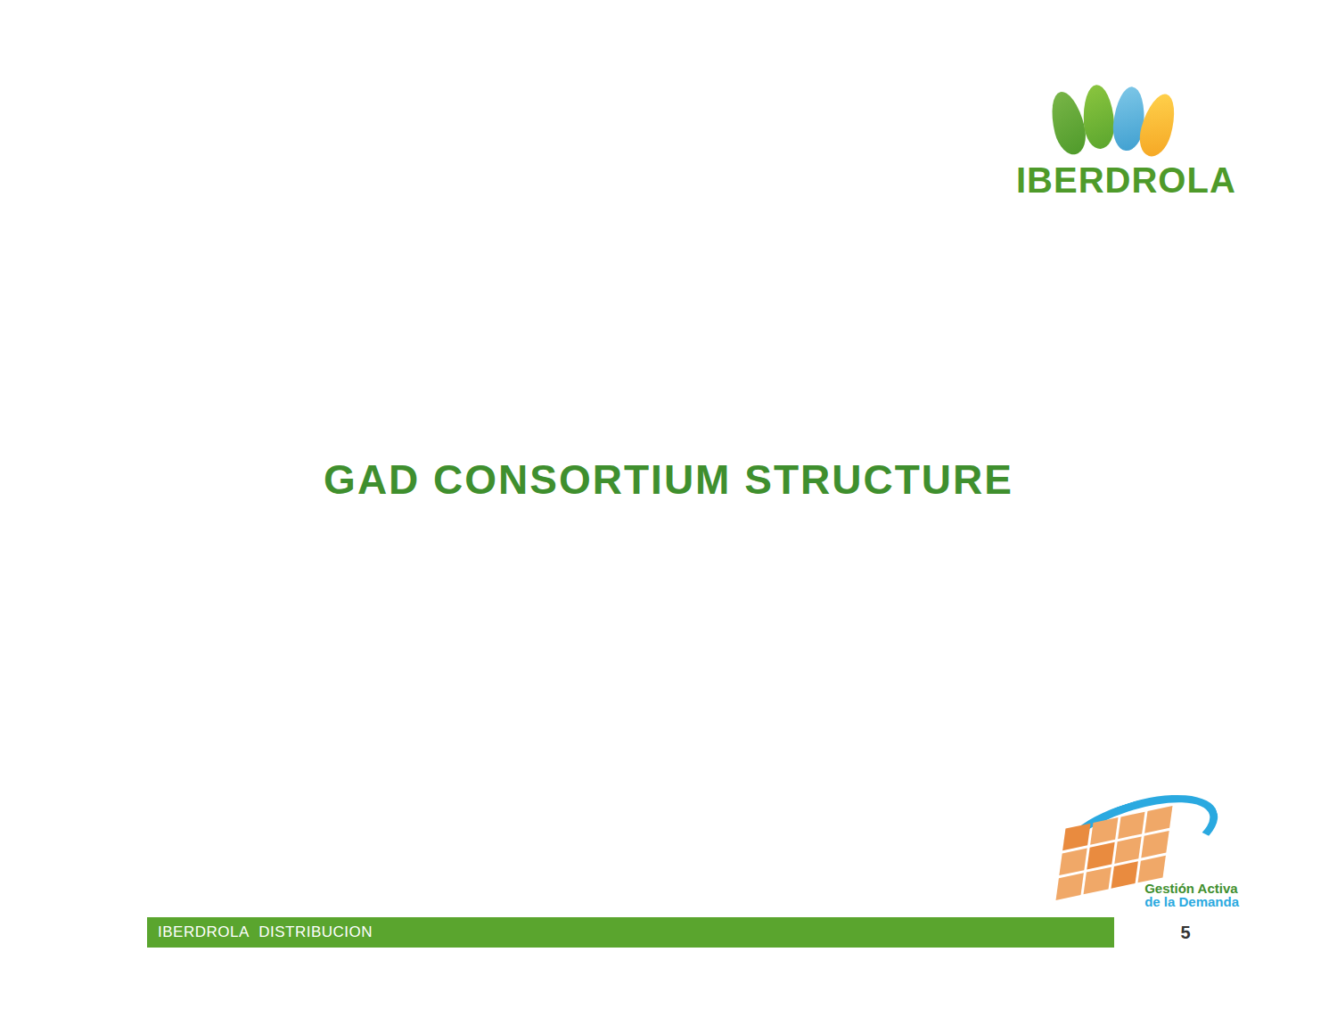IBERDROLA
GAD CONSORTIUM STRUCTURE
Gestión Activa
de la Demanda
IBERDROLA DISTRIBUCION
5